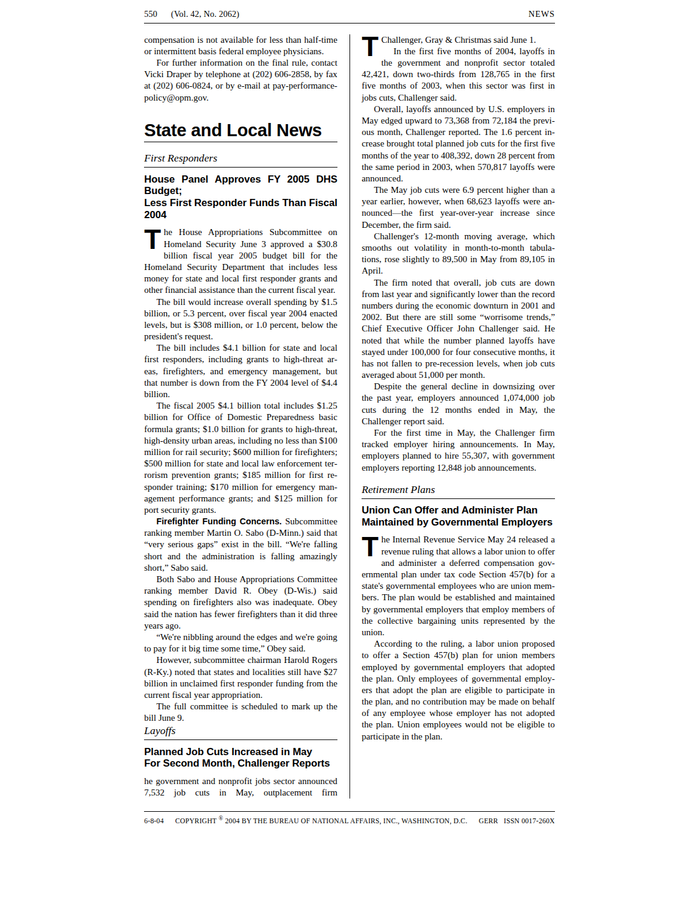550(Vol. 42, No. 2062)
NEWS
compensation is not available for less than half-time or intermittent basis federal employee physicians.
For further information on the final rule, contact Vicki Draper by telephone at (202) 606-2858, by fax at (202) 606-0824, or by e-mail at pay-performance-policy@opm.gov.
State and Local News
First Responders
House Panel Approves FY 2005 DHS Budget;
Less First Responder Funds Than Fiscal 2004
The House Appropriations Subcommittee on Homeland Security June 3 approved a $30.8 billion fiscal year 2005 budget bill for the Homeland Security Department that includes less money for state and local first responder grants and other financial assistance than the current fiscal year.
The bill would increase overall spending by $1.5 billion, or 5.3 percent, over fiscal year 2004 enacted levels, but is $308 million, or 1.0 percent, below the president's request.
The bill includes $4.1 billion for state and local first responders, including grants to high-threat areas, firefighters, and emergency management, but that number is down from the FY 2004 level of $4.4 billion.
The fiscal 2005 $4.1 billion total includes $1.25 billion for Office of Domestic Preparedness basic formula grants; $1.0 billion for grants to high-threat, high-density urban areas, including no less than $100 million for rail security; $600 million for firefighters; $500 million for state and local law enforcement terrorism prevention grants; $185 million for first responder training; $170 million for emergency management performance grants; and $125 million for port security grants.
Firefighter Funding Concerns. Subcommittee ranking member Martin O. Sabo (D-Minn.) said that “very serious gaps” exist in the bill. “We're falling short and the administration is falling amazingly short,” Sabo said.
Both Sabo and House Appropriations Committee ranking member David R. Obey (D-Wis.) said spending on firefighters also was inadequate. Obey said the nation has fewer firefighters than it did three years ago.
“We're nibbling around the edges and we're going to pay for it big time some time,” Obey said.
However, subcommittee chairman Harold Rogers (R-Ky.) noted that states and localities still have $27 billion in unclaimed first responder funding from the current fiscal year appropriation.
The full committee is scheduled to mark up the bill June 9.
Layoffs
Planned Job Cuts Increased in May
For Second Month, Challenger Reports
The government and nonprofit jobs sector announced 7,532 job cuts in May, outplacement firm Challenger, Gray & Christmas said June 1.
In the first five months of 2004, layoffs in the government and nonprofit sector totaled 42,421, down two-thirds from 128,765 in the first five months of 2003, when this sector was first in jobs cuts, Challenger said.
Overall, layoffs announced by U.S. employers in May edged upward to 73,368 from 72,184 the previous month, Challenger reported. The 1.6 percent increase brought total planned job cuts for the first five months of the year to 408,392, down 28 percent from the same period in 2003, when 570,817 layoffs were announced.
The May job cuts were 6.9 percent higher than a year earlier, however, when 68,623 layoffs were announced—the first year-over-year increase since December, the firm said.
Challenger's 12-month moving average, which smooths out volatility in month-to-month tabulations, rose slightly to 89,500 in May from 89,105 in April.
The firm noted that overall, job cuts are down from last year and significantly lower than the record numbers during the economic downturn in 2001 and 2002. But there are still some “worrisome trends,” Chief Executive Officer John Challenger said. He noted that while the number planned layoffs have stayed under 100,000 for four consecutive months, it has not fallen to pre-recession levels, when job cuts averaged about 51,000 per month.
Despite the general decline in downsizing over the past year, employers announced 1,074,000 job cuts during the 12 months ended in May, the Challenger report said.
For the first time in May, the Challenger firm tracked employer hiring announcements. In May, employers planned to hire 55,307, with government employers reporting 12,848 job announcements.
Retirement Plans
Union Can Offer and Administer Plan
Maintained by Governmental Employers
The Internal Revenue Service May 24 released a revenue ruling that allows a labor union to offer and administer a deferred compensation governmental plan under tax code Section 457(b) for a state's governmental employees who are union members. The plan would be established and maintained by governmental employers that employ members of the collective bargaining units represented by the union.
According to the ruling, a labor union proposed to offer a Section 457(b) plan for union members employed by governmental employers that adopted the plan. Only employees of governmental employers that adopt the plan are eligible to participate in the plan, and no contribution may be made on behalf of any employee whose employer has not adopted the plan. Union employees would not be eligible to participate in the plan.
6-8-04
COPYRIGHT ® 2004 BY THE BUREAU OF NATIONAL AFFAIRS, INC., WASHINGTON, D.C.
GERRISSN 0017-260X